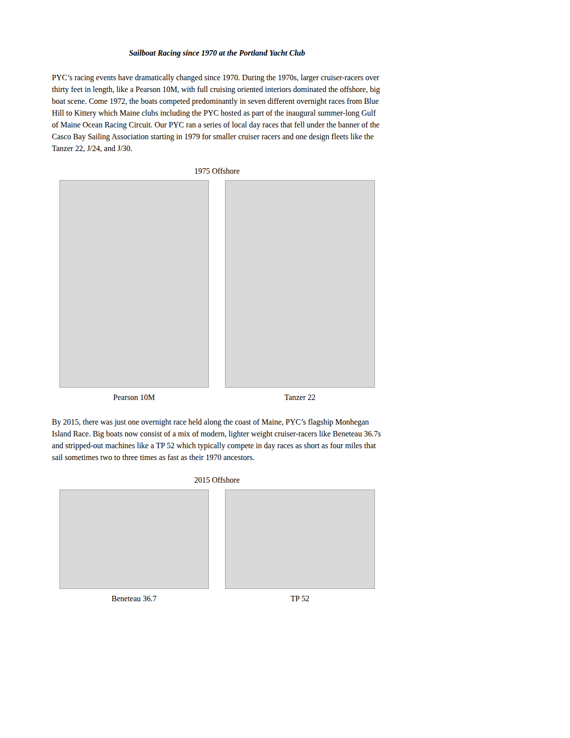Sailboat Racing since 1970 at the Portland Yacht Club
PYC’s racing events have dramatically changed since 1970. During the 1970s, larger cruiser-racers over thirty feet in length, like a Pearson 10M, with full cruising oriented interiors dominated the offshore, big boat scene. Come 1972, the boats competed predominantly in seven different overnight races from Blue Hill to Kittery which Maine clubs including the PYC hosted as part of the inaugural summer-long Gulf of Maine Ocean Racing Circuit. Our PYC ran a series of local day races that fell under the banner of the Casco Bay Sailing Association starting in 1979 for smaller cruiser racers and one design fleets like the Tanzer 22, J/24, and J/30.
1975 Offshore
Pearson 10M
Tanzer 22
By 2015, there was just one overnight race held along the coast of Maine, PYC’s flagship Monhegan Island Race. Big boats now consist of a mix of modern, lighter weight cruiser-racers like Beneteau 36.7s and stripped-out machines like a TP 52 which typically compete in day races as short as four miles that sail sometimes two to three times as fast as their 1970 ancestors.
2015 Offshore
Beneteau 36.7
TP 52